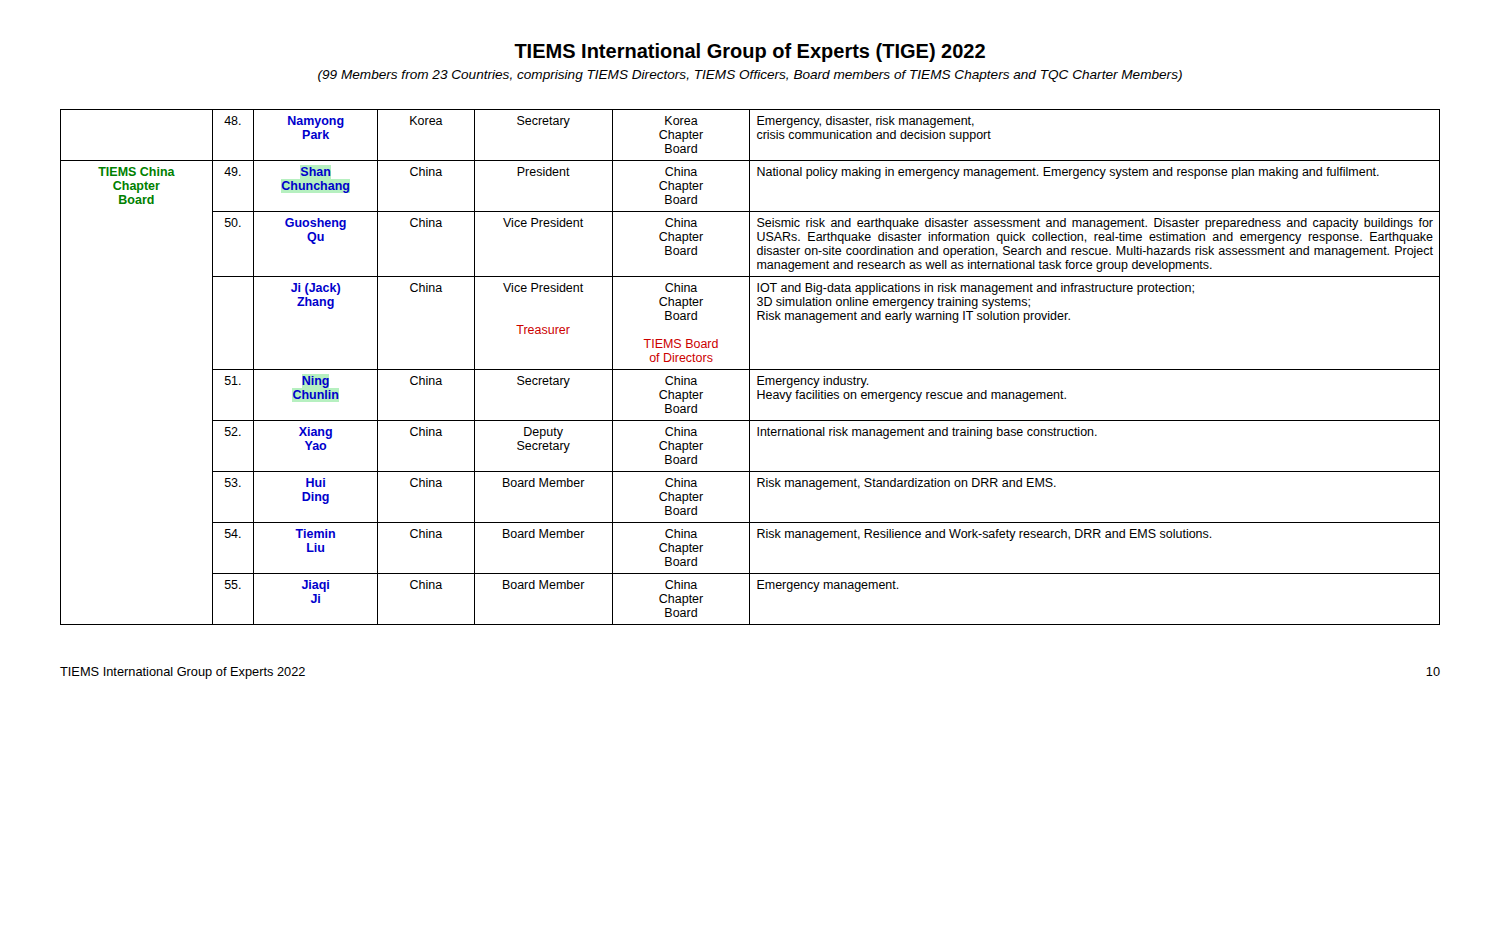TIEMS International Group of Experts (TIGE) 2022
(99 Members from 23 Countries, comprising TIEMS Directors, TIEMS Officers, Board members of TIEMS Chapters and TQC Charter Members)
| | 48. | Namyong Park | Korea | Secretary | Korea Chapter Board | Emergency, disaster, risk management, crisis communication and decision support |
| TIEMS China Chapter Board | 49. | Shan Chunchang | China | President | China Chapter Board | National policy making in emergency management. Emergency system and response plan making and fulfilment. |
| 50. | Guosheng Qu | China | Vice President | China Chapter Board | Seismic risk and earthquake disaster assessment and management. Disaster preparedness and capacity buildings for USARs. Earthquake disaster information quick collection, real-time estimation and emergency response. Earthquake disaster on-site coordination and operation, Search and rescue. Multi-hazards risk assessment and management. Project management and research as well as international task force group developments. |
| | Ji (Jack) Zhang | China | Vice President Treasurer | China Chapter Board TIEMS Board of Directors | IOT and Big-data applications in risk management and infrastructure protection; 3D simulation online emergency training systems; Risk management and early warning IT solution provider. |
| 51. | Ning Chunlin | China | Secretary | China Chapter Board | Emergency industry. Heavy facilities on emergency rescue and management. |
| 52. | Xiang Yao | China | Deputy Secretary | China Chapter Board | International risk management and training base construction. |
| 53. | Hui Ding | China | Board Member | China Chapter Board | Risk management, Standardization on DRR and EMS. |
| 54. | Tiemin Liu | China | Board Member | China Chapter Board | Risk management, Resilience and Work-safety research, DRR and EMS solutions. |
| 55. | Jiaqi Ji | China | Board Member | China Chapter Board | Emergency management. |
TIEMS International Group of Experts 2022 10